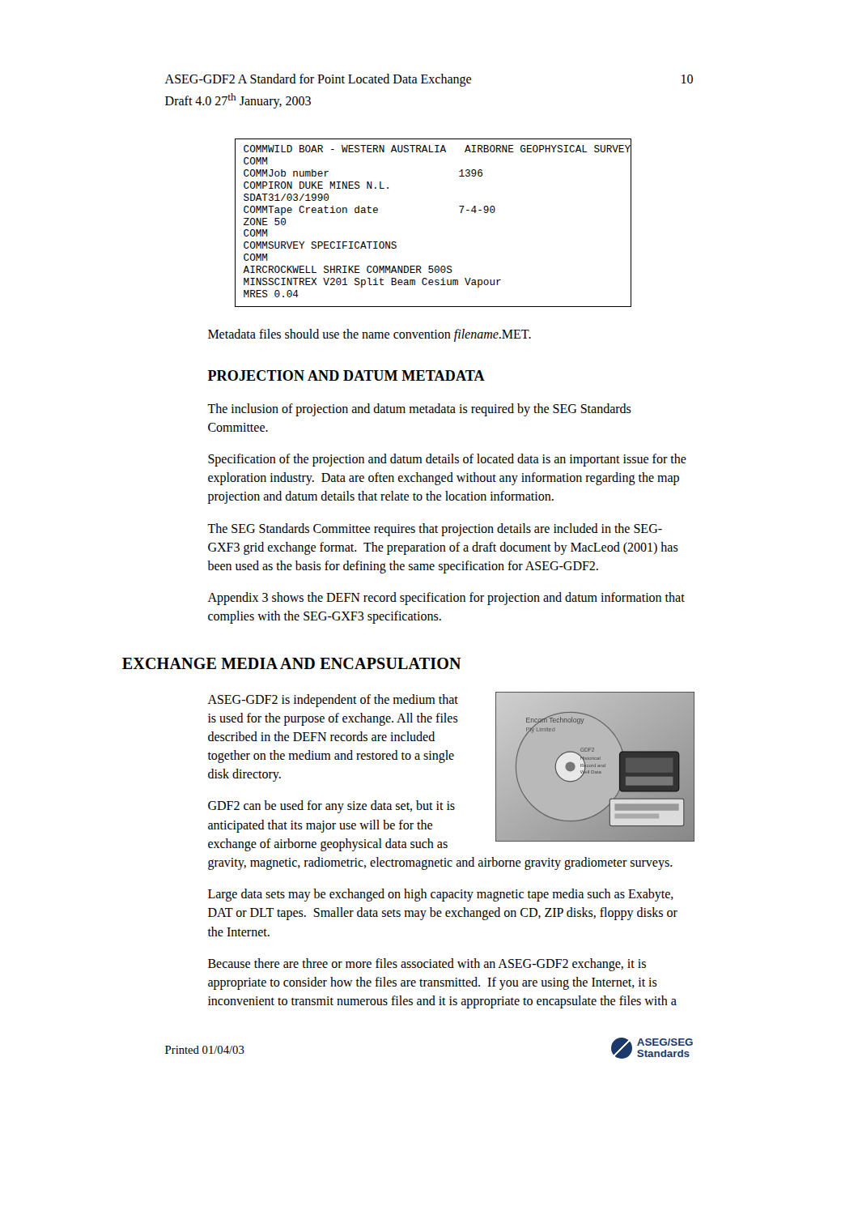ASEG-GDF2 A Standard for Point Located Data Exchange Draft 4.0 27th January, 2003
10
COMMWILD BOAR - WESTERN AUSTRALIA   AIRBORNE GEOPHYSICAL SURVEY
COMM
COMMJob number                     1396
COMPIRON DUKE MINES N.L.
SDAT31/03/1990
COMMTape Creation date             7-4-90
ZONE 50
COMM
COMMSURVEY SPECIFICATIONS
COMM
AIRCROCKWELL SHRIKE COMMANDER 500S
MINSSCINTREX V201 Split Beam Cesium Vapour
MRES 0.04
Metadata files should use the name convention filename.MET.
PROJECTION AND DATUM METADATA
The inclusion of projection and datum metadata is required by the SEG Standards Committee.
Specification of the projection and datum details of located data is an important issue for the exploration industry. Data are often exchanged without any information regarding the map projection and datum details that relate to the location information.
The SEG Standards Committee requires that projection details are included in the SEG-GXF3 grid exchange format. The preparation of a draft document by MacLeod (2001) has been used as the basis for defining the same specification for ASEG-GDF2.
Appendix 3 shows the DEFN record specification for projection and datum information that complies with the SEG-GXF3 specifications.
EXCHANGE MEDIA AND ENCAPSULATION
ASEG-GDF2 is independent of the medium that is used for the purpose of exchange. All the files described in the DEFN records are included together on the medium and restored to a single disk directory.
GDF2 can be used for any size data set, but it is anticipated that its major use will be for the exchange of airborne geophysical data such as gravity, magnetic, radiometric, electromagnetic and airborne gravity gradiometer surveys.
Large data sets may be exchanged on high capacity magnetic tape media such as Exabyte, DAT or DLT tapes. Smaller data sets may be exchanged on CD, ZIP disks, floppy disks or the Internet.
Because there are three or more files associated with an ASEG-GDF2 exchange, it is appropriate to consider how the files are transmitted. If you are using the Internet, it is inconvenient to transmit numerous files and it is appropriate to encapsulate the files with a
Printed 01/04/03
ASEG/SEG
Standards